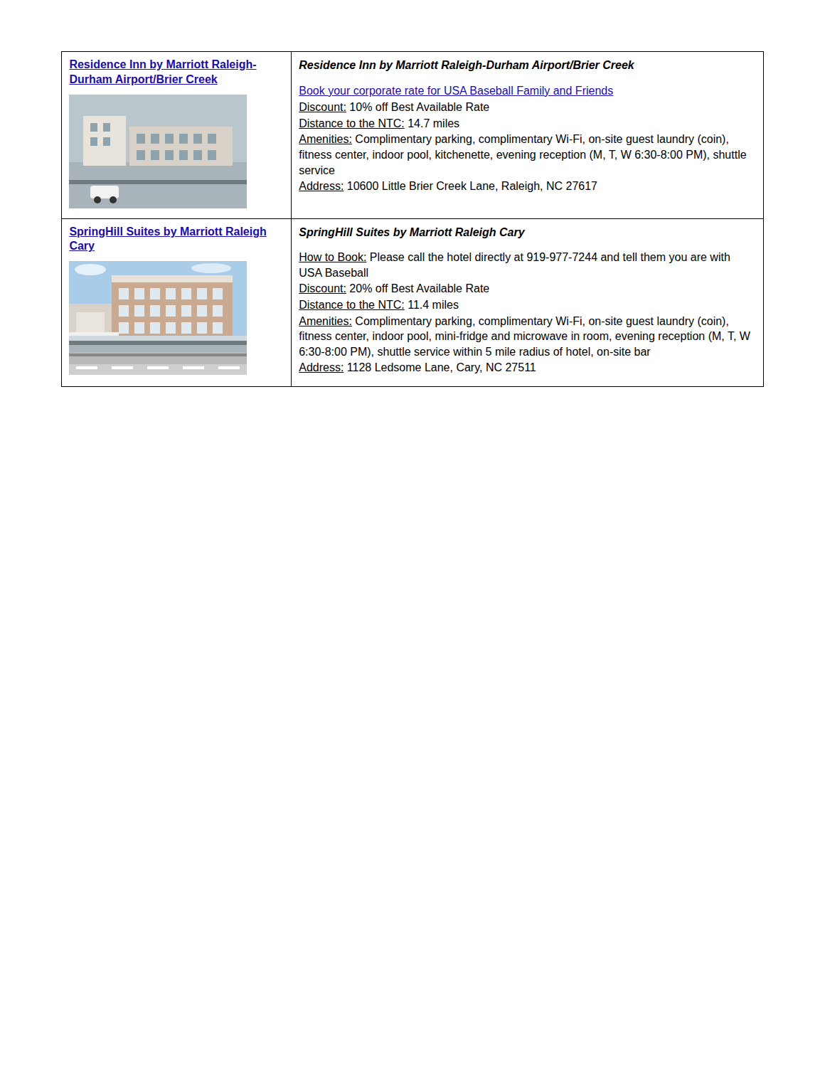| Residence Inn by Marriott Raleigh-Durham Airport/Brier Creek | Residence Inn by Marriott Raleigh-Durham Airport/Brier Creek Book your corporate rate for USA Baseball Family and Friends Discount: 10% off Best Available Rate Distance to the NTC: 14.7 miles Amenities: Complimentary parking, complimentary Wi-Fi, on-site guest laundry (coin), fitness center, indoor pool, kitchenette, evening reception (M, T, W 6:30-8:00 PM), shuttle service Address: 10600 Little Brier Creek Lane, Raleigh, NC 27617 |
| SpringHill Suites by Marriott Raleigh Cary | SpringHill Suites by Marriott Raleigh Cary How to Book: Please call the hotel directly at 919-977-7244 and tell them you are with USA Baseball Discount: 20% off Best Available Rate Distance to the NTC: 11.4 miles Amenities: Complimentary parking, complimentary Wi-Fi, on-site guest laundry (coin), fitness center, indoor pool, mini-fridge and microwave in room, evening reception (M, T, W 6:30-8:00 PM), shuttle service within 5 mile radius of hotel, on-site bar Address: 1128 Ledsome Lane, Cary, NC 27511 |